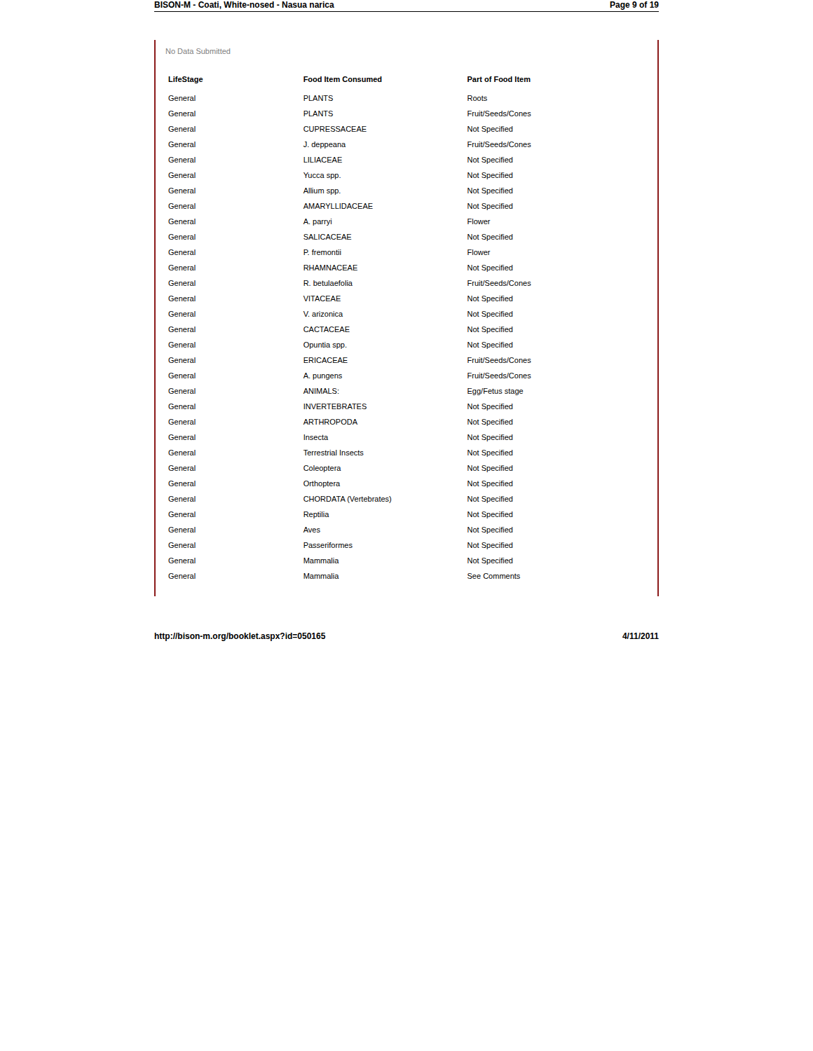BISON-M - Coati, White-nosed - Nasua narica
Page 9 of 19
No Data Submitted
| LifeStage | Food Item Consumed | Part of Food Item |
| --- | --- | --- |
| General | PLANTS | Roots |
| General | PLANTS | Fruit/Seeds/Cones |
| General | CUPRESSACEAE | Not Specified |
| General | J. deppeana | Fruit/Seeds/Cones |
| General | LILIACEAE | Not Specified |
| General | Yucca spp. | Not Specified |
| General | Allium spp. | Not Specified |
| General | AMARYLLIDACEAE | Not Specified |
| General | A. parryi | Flower |
| General | SALICACEAE | Not Specified |
| General | P. fremontii | Flower |
| General | RHAMNACEAE | Not Specified |
| General | R. betulaefolia | Fruit/Seeds/Cones |
| General | VITACEAE | Not Specified |
| General | V. arizonica | Not Specified |
| General | CACTACEAE | Not Specified |
| General | Opuntia spp. | Not Specified |
| General | ERICACEAE | Fruit/Seeds/Cones |
| General | A. pungens | Fruit/Seeds/Cones |
| General | ANIMALS: | Egg/Fetus stage |
| General | INVERTEBRATES | Not Specified |
| General | ARTHROPODA | Not Specified |
| General | Insecta | Not Specified |
| General | Terrestrial Insects | Not Specified |
| General | Coleoptera | Not Specified |
| General | Orthoptera | Not Specified |
| General | CHORDATA (Vertebrates) | Not Specified |
| General | Reptilia | Not Specified |
| General | Aves | Not Specified |
| General | Passeriformes | Not Specified |
| General | Mammalia | Not Specified |
| General | Mammalia | See Comments |
http://bison-m.org/booklet.aspx?id=050165
4/11/2011